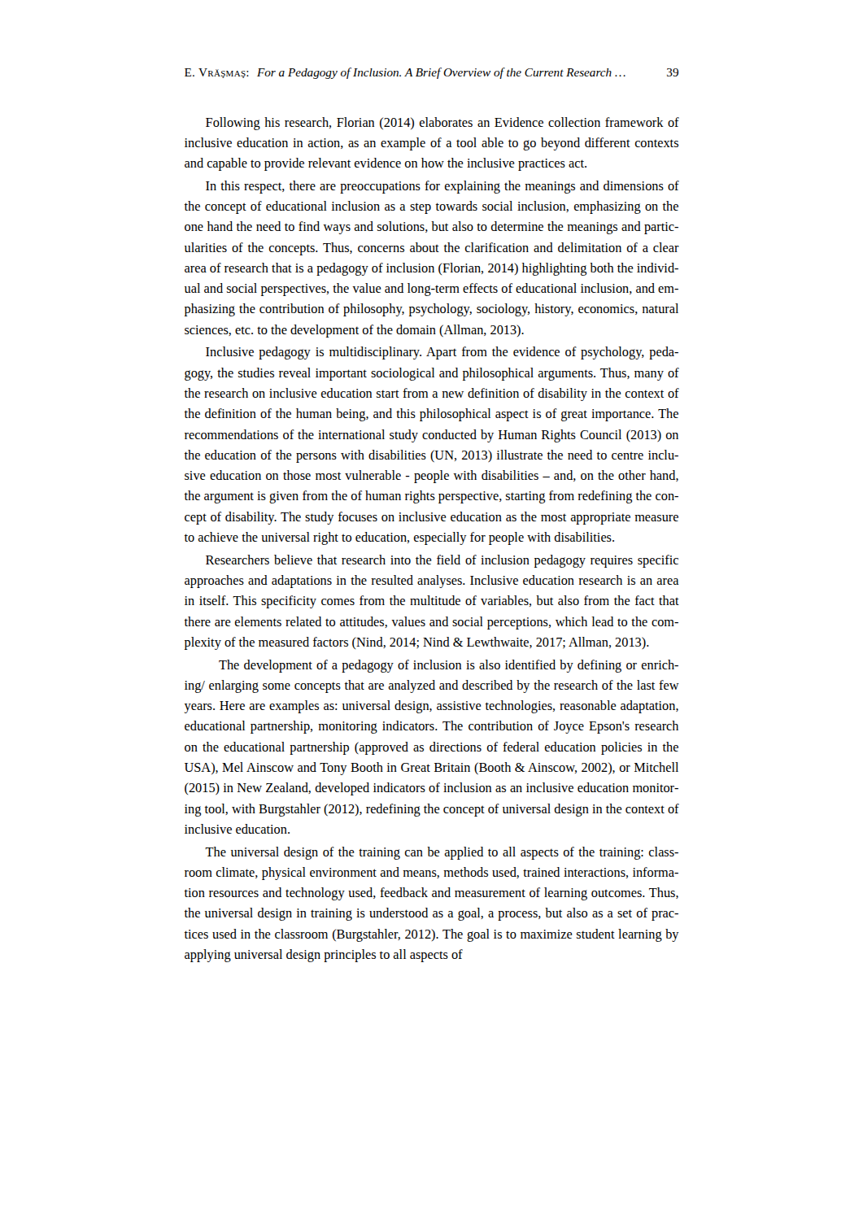E. Vrăşmaş: For a Pedagogy of Inclusion. A Brief Overview of the Current Research … 39
Following his research, Florian (2014) elaborates an Evidence collection framework of inclusive education in action, as an example of a tool able to go beyond different contexts and capable to provide relevant evidence on how the inclusive practices act.
In this respect, there are preoccupations for explaining the meanings and dimensions of the concept of educational inclusion as a step towards social inclusion, emphasizing on the one hand the need to find ways and solutions, but also to determine the meanings and particularities of the concepts. Thus, concerns about the clarification and delimitation of a clear area of research that is a pedagogy of inclusion (Florian, 2014) highlighting both the individual and social perspectives, the value and long-term effects of educational inclusion, and emphasizing the contribution of philosophy, psychology, sociology, history, economics, natural sciences, etc. to the development of the domain (Allman, 2013).
Inclusive pedagogy is multidisciplinary. Apart from the evidence of psychology, pedagogy, the studies reveal important sociological and philosophical arguments. Thus, many of the research on inclusive education start from a new definition of disability in the context of the definition of the human being, and this philosophical aspect is of great importance. The recommendations of the international study conducted by Human Rights Council (2013) on the education of the persons with disabilities (UN, 2013) illustrate the need to centre inclusive education on those most vulnerable - people with disabilities – and, on the other hand, the argument is given from the of human rights perspective, starting from redefining the concept of disability. The study focuses on inclusive education as the most appropriate measure to achieve the universal right to education, especially for people with disabilities.
Researchers believe that research into the field of inclusion pedagogy requires specific approaches and adaptations in the resulted analyses. Inclusive education research is an area in itself. This specificity comes from the multitude of variables, but also from the fact that there are elements related to attitudes, values and social perceptions, which lead to the complexity of the measured factors (Nind, 2014; Nind & Lewthwaite, 2017; Allman, 2013).
The development of a pedagogy of inclusion is also identified by defining or enriching/ enlarging some concepts that are analyzed and described by the research of the last few years. Here are examples as: universal design, assistive technologies, reasonable adaptation, educational partnership, monitoring indicators. The contribution of Joyce Epson's research on the educational partnership (approved as directions of federal education policies in the USA), Mel Ainscow and Tony Booth in Great Britain (Booth & Ainscow, 2002), or Mitchell (2015) in New Zealand, developed indicators of inclusion as an inclusive education monitoring tool, with Burgstahler (2012), redefining the concept of universal design in the context of inclusive education.
The universal design of the training can be applied to all aspects of the training: classroom climate, physical environment and means, methods used, trained interactions, information resources and technology used, feedback and measurement of learning outcomes. Thus, the universal design in training is understood as a goal, a process, but also as a set of practices used in the classroom (Burgstahler, 2012). The goal is to maximize student learning by applying universal design principles to all aspects of